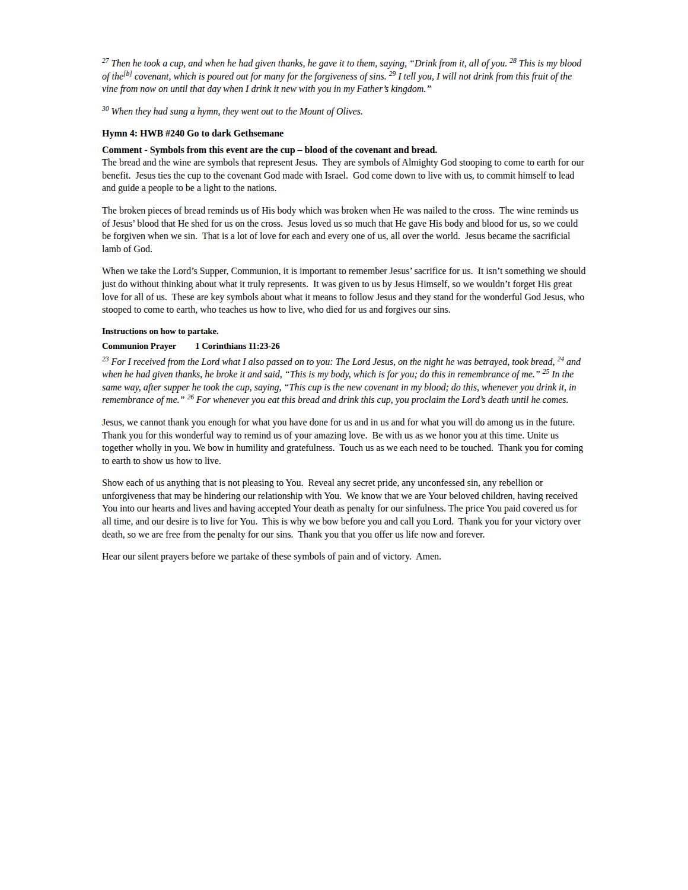27 Then he took a cup, and when he had given thanks, he gave it to them, saying, “Drink from it, all of you. 28 This is my blood of the[b] covenant, which is poured out for many for the forgiveness of sins. 29 I tell you, I will not drink from this fruit of the vine from now on until that day when I drink it new with you in my Father’s kingdom.”
30 When they had sung a hymn, they went out to the Mount of Olives.
Hymn 4: HWB #240 Go to dark Gethsemane
Comment - Symbols from this event are the cup – blood of the covenant and bread.
The bread and the wine are symbols that represent Jesus. They are symbols of Almighty God stooping to come to earth for our benefit. Jesus ties the cup to the covenant God made with Israel. God come down to live with us, to commit himself to lead and guide a people to be a light to the nations.
The broken pieces of bread reminds us of His body which was broken when He was nailed to the cross. The wine reminds us of Jesus’ blood that He shed for us on the cross. Jesus loved us so much that He gave His body and blood for us, so we could be forgiven when we sin. That is a lot of love for each and every one of us, all over the world. Jesus became the sacrificial lamb of God.
When we take the Lord’s Supper, Communion, it is important to remember Jesus’ sacrifice for us. It isn’t something we should just do without thinking about what it truly represents. It was given to us by Jesus Himself, so we wouldn’t forget His great love for all of us. These are key symbols about what it means to follow Jesus and they stand for the wonderful God Jesus, who stooped to come to earth, who teaches us how to live, who died for us and forgives our sins.
Instructions on how to partake.
Communion Prayer1 Corinthians 11:23-26
23 For I received from the Lord what I also passed on to you: The Lord Jesus, on the night he was betrayed, took bread, 24 and when he had given thanks, he broke it and said, “This is my body, which is for you; do this in remembrance of me.” 25 In the same way, after supper he took the cup, saying, “This cup is the new covenant in my blood; do this, whenever you drink it, in remembrance of me.” 26 For whenever you eat this bread and drink this cup, you proclaim the Lord’s death until he comes.
Jesus, we cannot thank you enough for what you have done for us and in us and for what you will do among us in the future. Thank you for this wonderful way to remind us of your amazing love. Be with us as we honor you at this time. Unite us together wholly in you. We bow in humility and gratefulness. Touch us as we each need to be touched. Thank you for coming to earth to show us how to live.
Show each of us anything that is not pleasing to You. Reveal any secret pride, any unconfessed sin, any rebellion or unforgiveness that may be hindering our relationship with You. We know that we are Your beloved children, having received You into our hearts and lives and having accepted Your death as penalty for our sinfulness. The price You paid covered us for all time, and our desire is to live for You. This is why we bow before you and call you Lord. Thank you for your victory over death, so we are free from the penalty for our sins. Thank you that you offer us life now and forever.
Hear our silent prayers before we partake of these symbols of pain and of victory. Amen.